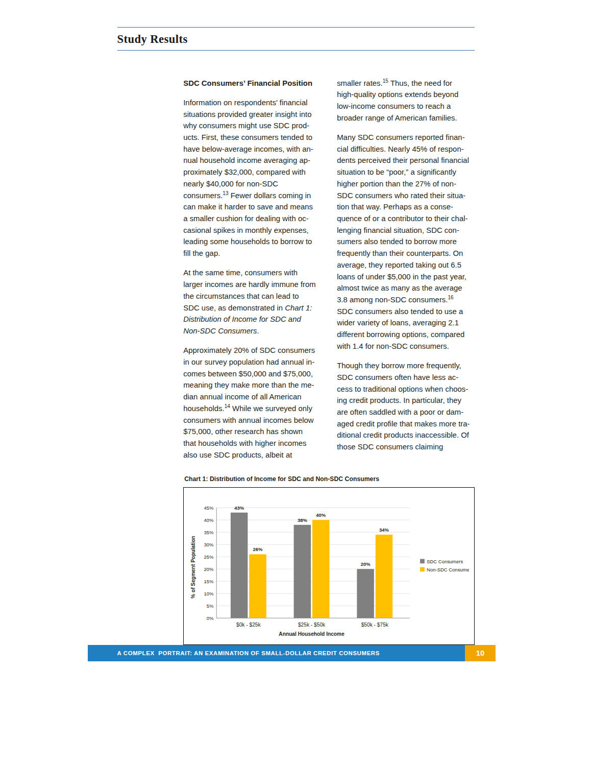Study Results
SDC Consumers’ Financial Position
Information on respondents’ financial situations provided greater insight into why consumers might use SDC products. First, these consumers tended to have below-average incomes, with annual household income averaging approximately $32,000, compared with nearly $40,000 for non-SDC consumers.13 Fewer dollars coming in can make it harder to save and means a smaller cushion for dealing with occasional spikes in monthly expenses, leading some households to borrow to fill the gap.
At the same time, consumers with larger incomes are hardly immune from the circumstances that can lead to SDC use, as demonstrated in Chart 1: Distribution of Income for SDC and Non-SDC Consumers.
Approximately 20% of SDC consumers in our survey population had annual incomes between $50,000 and $75,000, meaning they make more than the median annual income of all American households.14 While we surveyed only consumers with annual incomes below $75,000, other research has shown that households with higher incomes also use SDC products, albeit at smaller rates.15 Thus, the need for high-quality options extends beyond low-income consumers to reach a broader range of American families.
Many SDC consumers reported financial difficulties. Nearly 45% of respondents perceived their personal financial situation to be “poor,” a significantly higher portion than the 27% of non-SDC consumers who rated their situation that way. Perhaps as a consequence of or a contributor to their challenging financial situation, SDC consumers also tended to borrow more frequently than their counterparts. On average, they reported taking out 6.5 loans of under $5,000 in the past year, almost twice as many as the average 3.8 among non-SDC consumers.16 SDC consumers also tended to use a wider variety of loans, averaging 2.1 different borrowing options, compared with 1.4 for non-SDC consumers.
Though they borrow more frequently, SDC consumers often have less access to traditional options when choosing credit products. In particular, they are often saddled with a poor or damaged credit profile that makes more traditional credit products inaccessible. Of those SDC consumers claiming
Chart 1: Distribution of Income for SDC and Non-SDC Consumers
% of Segment Population 45% 40% 35% 30% 25% 20% 15% 10% 5% 0% 43% 26% 38% 40% 20% 34% $0k - $25k $25k - $50k $50k - $75k Annual Household Income SDC Consumers Non-SDC Consumers
A Complex Portrait: An Examination of Small-Dollar Credit Consumers
10